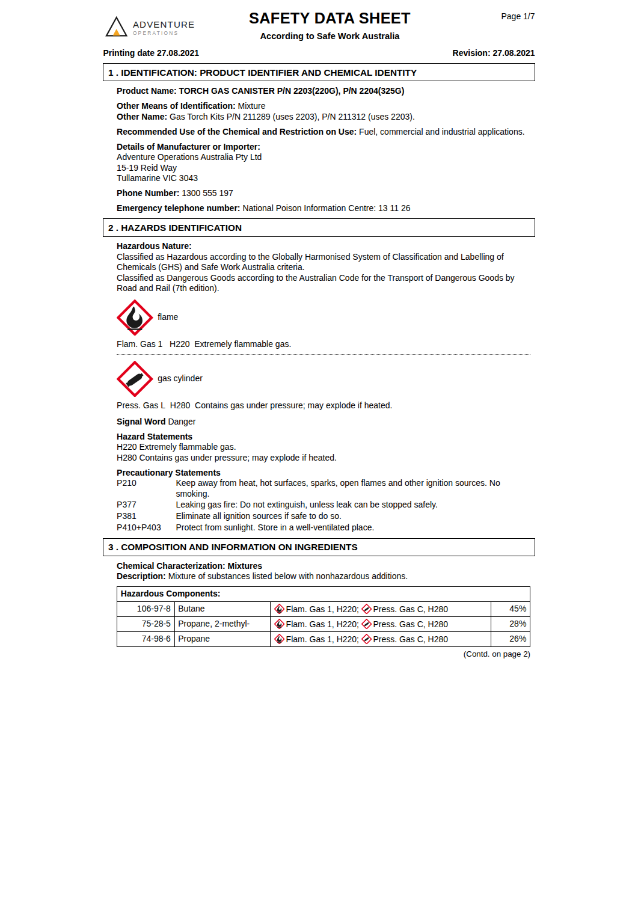ADVENTURE OPERATIONS
SAFETY DATA SHEET
According to Safe Work Australia
Page 1/7
Printing date 27.08.2021 Revision: 27.08.2021
1 . IDENTIFICATION: PRODUCT IDENTIFIER AND CHEMICAL IDENTITY
Product Name: TORCH GAS CANISTER P/N 2203(220G), P/N 2204(325G)
Other Means of Identification: Mixture
Other Name: Gas Torch Kits P/N 211289 (uses 2203), P/N 211312 (uses 2203).
Recommended Use of the Chemical and Restriction on Use: Fuel, commercial and industrial applications.
Details of Manufacturer or Importer:
Adventure Operations Australia Pty Ltd
15-19 Reid Way
Tullamarine VIC 3043
Phone Number: 1300 555 197
Emergency telephone number: National Poison Information Centre: 13 11 26
2 . HAZARDS IDENTIFICATION
Hazardous Nature:
Classified as Hazardous according to the Globally Harmonised System of Classification and Labelling of Chemicals (GHS) and Safe Work Australia criteria.
Classified as Dangerous Goods according to the Australian Code for the Transport of Dangerous Goods by Road and Rail (7th edition).
flame
Flam. Gas 1 H220 Extremely flammable gas.
gas cylinder
Press. Gas L H280 Contains gas under pressure; may explode if heated.
Signal Word Danger
Hazard Statements
H220 Extremely flammable gas.
H280 Contains gas under pressure; may explode if heated.
Precautionary Statements
| P210 | Keep away from heat, hot surfaces, sparks, open flames and other ignition sources. No smoking. |
| P377 | Leaking gas fire: Do not extinguish, unless leak can be stopped safely. |
| P381 | Eliminate all ignition sources if safe to do so. |
| P410+P403 | Protect from sunlight. Store in a well-ventilated place. |
3 . COMPOSITION AND INFORMATION ON INGREDIENTS
Chemical Characterization: Mixtures
Description: Mixture of substances listed below with nonhazardous additions.
| Hazardous Components: |
| --- |
| 106-97-8 | Butane | Flam. Gas 1, H220; Press. Gas C, H280 | 45% |
| 75-28-5 | Propane, 2-methyl- | Flam. Gas 1, H220; Press. Gas C, H280 | 28% |
| 74-98-6 | Propane | Flam. Gas 1, H220; Press. Gas C, H280 | 26% |
(Contd. on page 2)